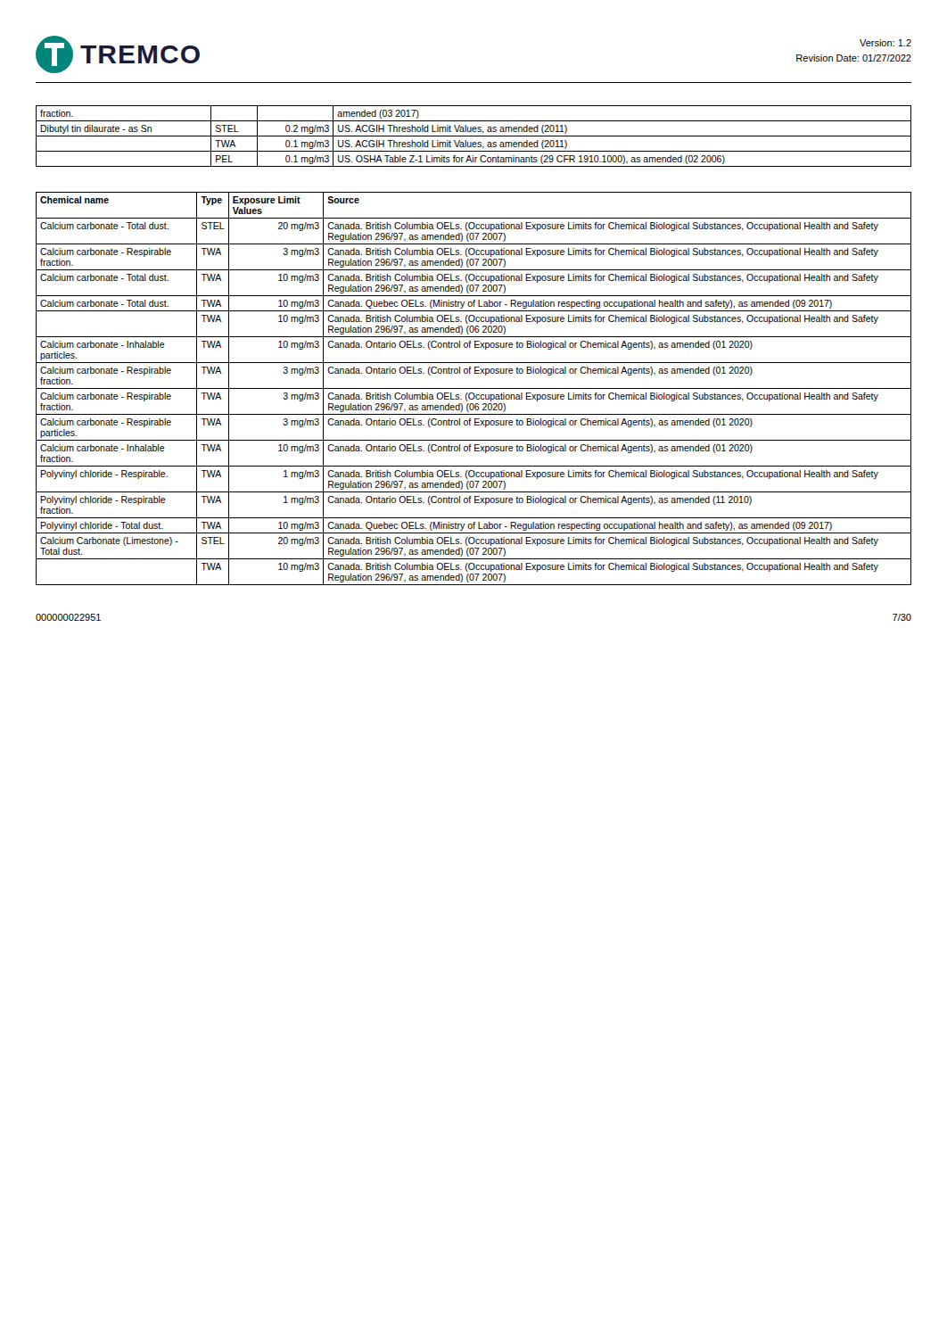TREMCO
Version: 1.2
Revision Date: 01/27/2022
| fraction. | | | amended (03 2017) |
| Dibutyl tin dilaurate - as Sn | STEL | 0.2 mg/m3 | US. ACGIH Threshold Limit Values, as amended (2011) |
| | TWA | 0.1 mg/m3 | US. ACGIH Threshold Limit Values, as amended (2011) |
| | PEL | 0.1 mg/m3 | US. OSHA Table Z-1 Limits for Air Contaminants (29 CFR 1910.1000), as amended (02 2006) |
| Chemical name | Type | Exposure Limit Values | Source |
| --- | --- | --- | --- |
| Calcium carbonate - Total dust. | STEL | 20 mg/m3 | Canada. British Columbia OELs. (Occupational Exposure Limits for Chemical Biological Substances, Occupational Health and Safety Regulation 296/97, as amended) (07 2007) |
| Calcium carbonate - Respirable fraction. | TWA | 3 mg/m3 | Canada. British Columbia OELs. (Occupational Exposure Limits for Chemical Biological Substances, Occupational Health and Safety Regulation 296/97, as amended) (07 2007) |
| Calcium carbonate - Total dust. | TWA | 10 mg/m3 | Canada. British Columbia OELs. (Occupational Exposure Limits for Chemical Biological Substances, Occupational Health and Safety Regulation 296/97, as amended) (07 2007) |
| Calcium carbonate - Total dust. | TWA | 10 mg/m3 | Canada. Quebec OELs. (Ministry of Labor - Regulation respecting occupational health and safety), as amended (09 2017) |
| | TWA | 10 mg/m3 | Canada. British Columbia OELs. (Occupational Exposure Limits for Chemical Biological Substances, Occupational Health and Safety Regulation 296/97, as amended) (06 2020) |
| Calcium carbonate - Inhalable particles. | TWA | 10 mg/m3 | Canada. Ontario OELs. (Control of Exposure to Biological or Chemical Agents), as amended (01 2020) |
| Calcium carbonate - Respirable fraction. | TWA | 3 mg/m3 | Canada. Ontario OELs. (Control of Exposure to Biological or Chemical Agents), as amended (01 2020) |
| Calcium carbonate - Respirable fraction. | TWA | 3 mg/m3 | Canada. British Columbia OELs. (Occupational Exposure Limits for Chemical Biological Substances, Occupational Health and Safety Regulation 296/97, as amended) (06 2020) |
| Calcium carbonate - Respirable particles. | TWA | 3 mg/m3 | Canada. Ontario OELs. (Control of Exposure to Biological or Chemical Agents), as amended (01 2020) |
| Calcium carbonate - Inhalable fraction. | TWA | 10 mg/m3 | Canada. Ontario OELs. (Control of Exposure to Biological or Chemical Agents), as amended (01 2020) |
| Polyvinyl chloride - Respirable. | TWA | 1 mg/m3 | Canada. British Columbia OELs. (Occupational Exposure Limits for Chemical Biological Substances, Occupational Health and Safety Regulation 296/97, as amended) (07 2007) |
| Polyvinyl chloride - Respirable fraction. | TWA | 1 mg/m3 | Canada. Ontario OELs. (Control of Exposure to Biological or Chemical Agents), as amended (11 2010) |
| Polyvinyl chloride - Total dust. | TWA | 10 mg/m3 | Canada. Quebec OELs. (Ministry of Labor - Regulation respecting occupational health and safety), as amended (09 2017) |
| Calcium Carbonate (Limestone) - Total dust. | STEL | 20 mg/m3 | Canada. British Columbia OELs. (Occupational Exposure Limits for Chemical Biological Substances, Occupational Health and Safety Regulation 296/97, as amended) (07 2007) |
| | TWA | 10 mg/m3 | Canada. British Columbia OELs. (Occupational Exposure Limits for Chemical Biological Substances, Occupational Health and Safety Regulation 296/97, as amended) (07 2007) |
000000022951
7/30